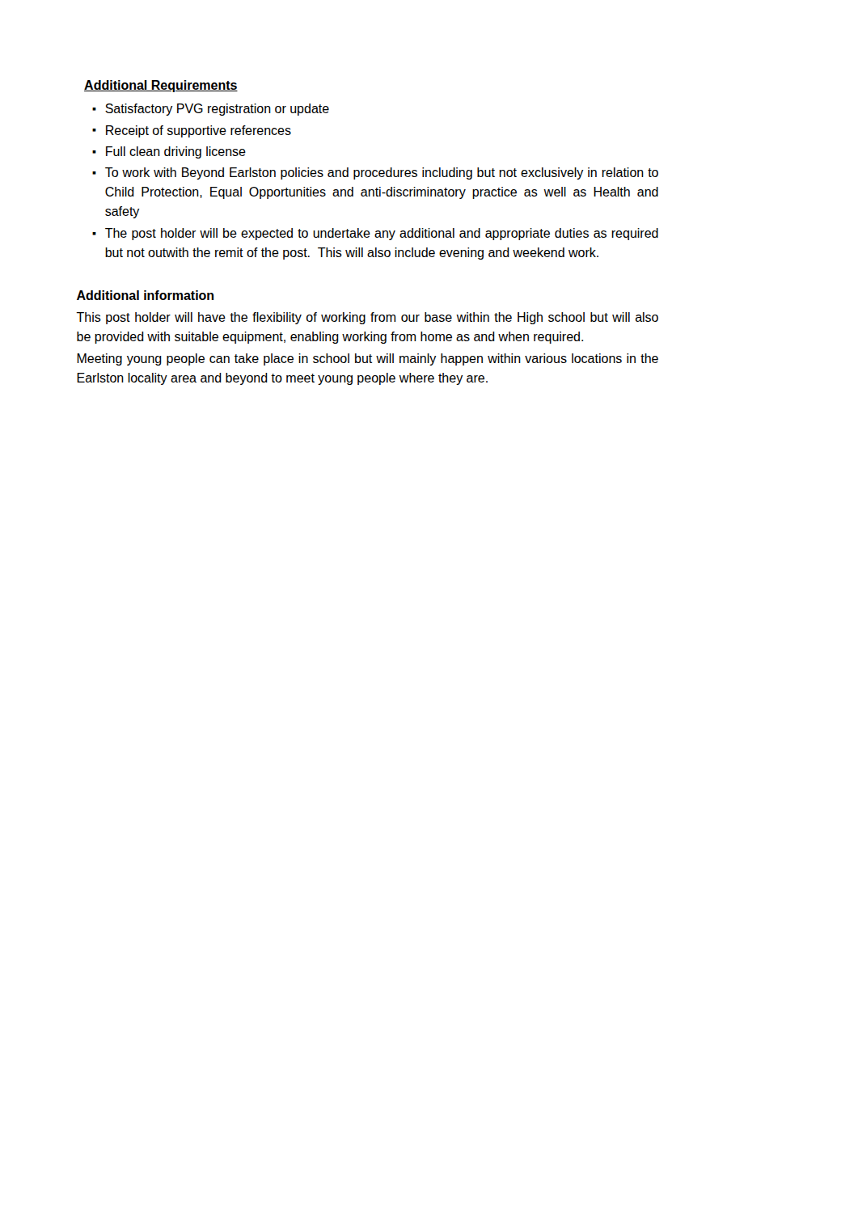Additional Requirements
Satisfactory PVG registration or update
Receipt of supportive references
Full clean driving license
To work with Beyond Earlston policies and procedures including but not exclusively in relation to Child Protection, Equal Opportunities and anti-discriminatory practice as well as Health and safety
The post holder will be expected to undertake any additional and appropriate duties as required but not outwith the remit of the post. This will also include evening and weekend work.
Additional information
This post holder will have the flexibility of working from our base within the High school but will also be provided with suitable equipment, enabling working from home as and when required.
Meeting young people can take place in school but will mainly happen within various locations in the Earlston locality area and beyond to meet young people where they are.